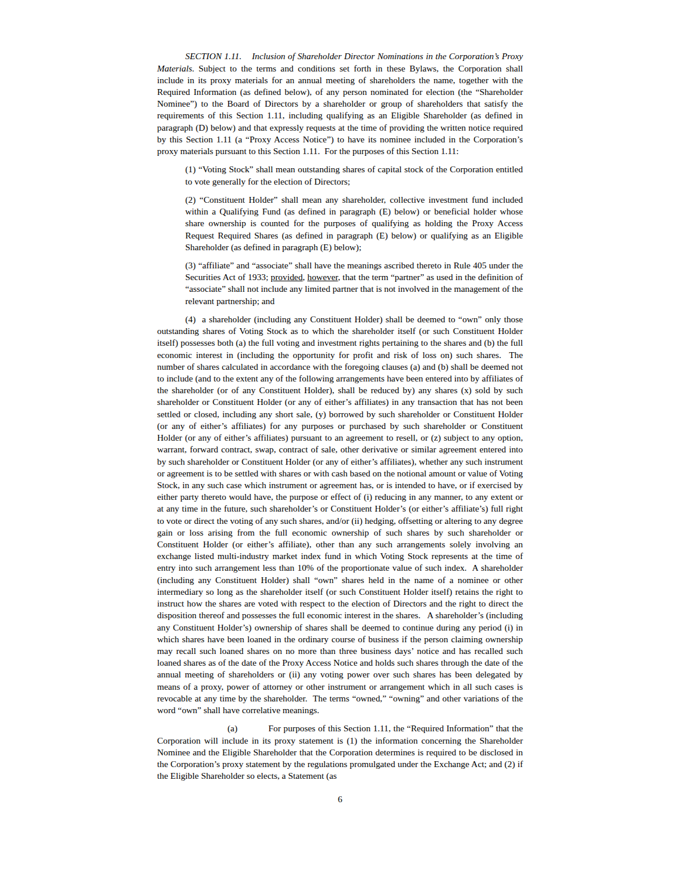SECTION 1.11. Inclusion of Shareholder Director Nominations in the Corporation’s Proxy Materials. Subject to the terms and conditions set forth in these Bylaws, the Corporation shall include in its proxy materials for an annual meeting of shareholders the name, together with the Required Information (as defined below), of any person nominated for election (the “Shareholder Nominee”) to the Board of Directors by a shareholder or group of shareholders that satisfy the requirements of this Section 1.11, including qualifying as an Eligible Shareholder (as defined in paragraph (D) below) and that expressly requests at the time of providing the written notice required by this Section 1.11 (a “Proxy Access Notice”) to have its nominee included in the Corporation’s proxy materials pursuant to this Section 1.11. For the purposes of this Section 1.11:
(1) “Voting Stock” shall mean outstanding shares of capital stock of the Corporation entitled to vote generally for the election of Directors;
(2) “Constituent Holder” shall mean any shareholder, collective investment fund included within a Qualifying Fund (as defined in paragraph (E) below) or beneficial holder whose share ownership is counted for the purposes of qualifying as holding the Proxy Access Request Required Shares (as defined in paragraph (E) below) or qualifying as an Eligible Shareholder (as defined in paragraph (E) below);
(3) “affiliate” and “associate” shall have the meanings ascribed thereto in Rule 405 under the Securities Act of 1933; provided, however, that the term “partner” as used in the definition of “associate” shall not include any limited partner that is not involved in the management of the relevant partnership; and
(4) a shareholder (including any Constituent Holder) shall be deemed to “own” only those outstanding shares of Voting Stock as to which the shareholder itself (or such Constituent Holder itself) possesses both (a) the full voting and investment rights pertaining to the shares and (b) the full economic interest in (including the opportunity for profit and risk of loss on) such shares. The number of shares calculated in accordance with the foregoing clauses (a) and (b) shall be deemed not to include (and to the extent any of the following arrangements have been entered into by affiliates of the shareholder (or of any Constituent Holder), shall be reduced by) any shares (x) sold by such shareholder or Constituent Holder (or any of either’s affiliates) in any transaction that has not been settled or closed, including any short sale, (y) borrowed by such shareholder or Constituent Holder (or any of either’s affiliates) for any purposes or purchased by such shareholder or Constituent Holder (or any of either’s affiliates) pursuant to an agreement to resell, or (z) subject to any option, warrant, forward contract, swap, contract of sale, other derivative or similar agreement entered into by such shareholder or Constituent Holder (or any of either’s affiliates), whether any such instrument or agreement is to be settled with shares or with cash based on the notional amount or value of Voting Stock, in any such case which instrument or agreement has, or is intended to have, or if exercised by either party thereto would have, the purpose or effect of (i) reducing in any manner, to any extent or at any time in the future, such shareholder’s or Constituent Holder’s (or either’s affiliate’s) full right to vote or direct the voting of any such shares, and/or (ii) hedging, offsetting or altering to any degree gain or loss arising from the full economic ownership of such shares by such shareholder or Constituent Holder (or either’s affiliate), other than any such arrangements solely involving an exchange listed multi-industry market index fund in which Voting Stock represents at the time of entry into such arrangement less than 10% of the proportionate value of such index. A shareholder (including any Constituent Holder) shall “own” shares held in the name of a nominee or other intermediary so long as the shareholder itself (or such Constituent Holder itself) retains the right to instruct how the shares are voted with respect to the election of Directors and the right to direct the disposition thereof and possesses the full economic interest in the shares. A shareholder’s (including any Constituent Holder’s) ownership of shares shall be deemed to continue during any period (i) in which shares have been loaned in the ordinary course of business if the person claiming ownership may recall such loaned shares on no more than three business days’ notice and has recalled such loaned shares as of the date of the Proxy Access Notice and holds such shares through the date of the annual meeting of shareholders or (ii) any voting power over such shares has been delegated by means of a proxy, power of attorney or other instrument or arrangement which in all such cases is revocable at any time by the shareholder. The terms “owned,” “owning” and other variations of the word “own” shall have correlative meanings.
(a) For purposes of this Section 1.11, the “Required Information” that the Corporation will include in its proxy statement is (1) the information concerning the Shareholder Nominee and the Eligible Shareholder that the Corporation determines is required to be disclosed in the Corporation’s proxy statement by the regulations promulgated under the Exchange Act; and (2) if the Eligible Shareholder so elects, a Statement (as
6